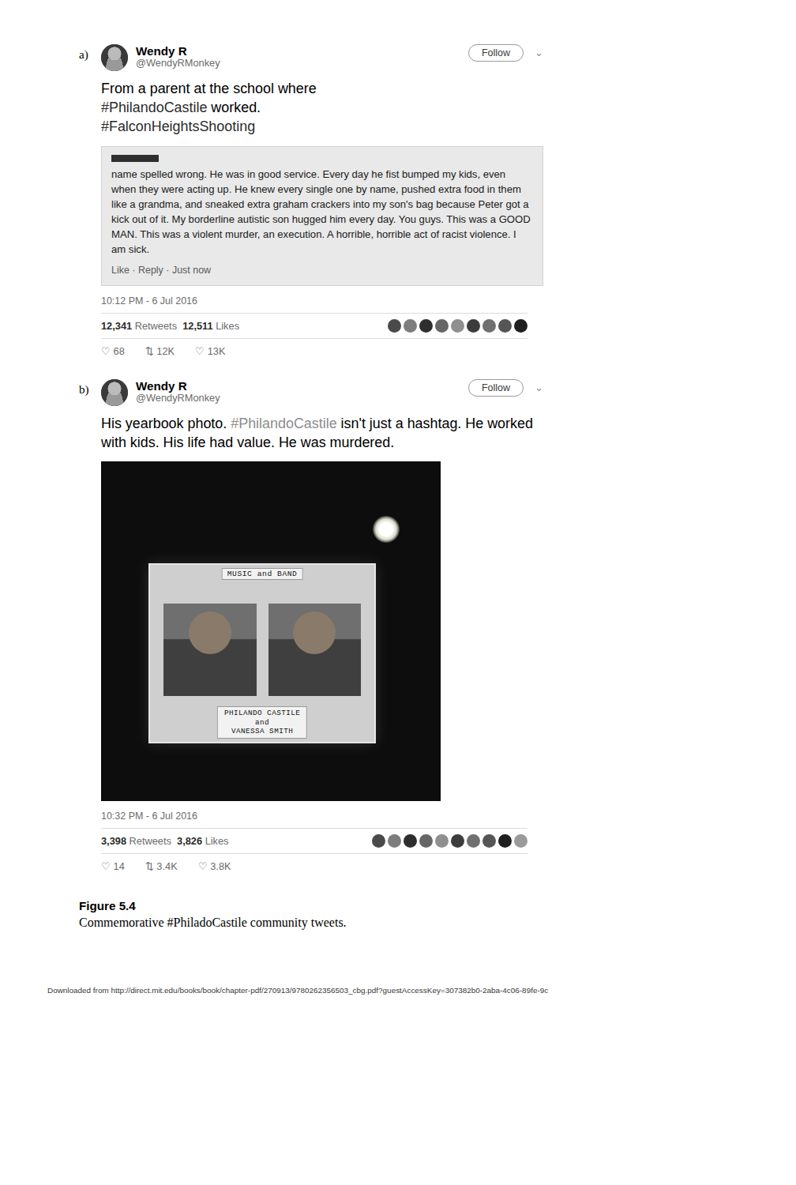a)
Wendy R
@WendyRMonkey
Follow ⌄
From a parent at the school where
#PhilandoCastile worked.
#FalconHeightsShooting
name spelled wrong. He was in good service. Every day he fist bumped my kids, even when they were acting up. He knew every single one by name, pushed extra food in them like a grandma, and sneaked extra graham crackers into my son's bag because Peter got a kick out of it. My borderline autistic son hugged him every day. You guys. This was a GOOD MAN. This was a violent murder, an execution. A horrible, horrible act of racist violence. I am sick.
Like · Reply · Just now
10:12 PM - 6 Jul 2016
12,341 Retweets 12,511 Likes
♡ 68 ⇅ 12K ♡ 13K
b)
Wendy R
@WendyRMonkey
Follow ⌄
His yearbook photo. #PhilandoCastile isn't just a hashtag. He worked with kids. His life had value. He was murdered.
MUSIC and BAND
PHILANDO CASTILE
and
VANESSA SMITH
10:32 PM - 6 Jul 2016
3,398 Retweets 3,826 Likes
♡ 14 ⇅ 3.4K ♡ 3.8K
Figure 5.4 Commemorative #PhiladoCastile community tweets.
Downloaded from http://direct.mit.edu/books/book/chapter-pdf/270913/9780262356503_cbg.pdf?guestAccessKey=307382b0-2aba-4c06-89fe-9c